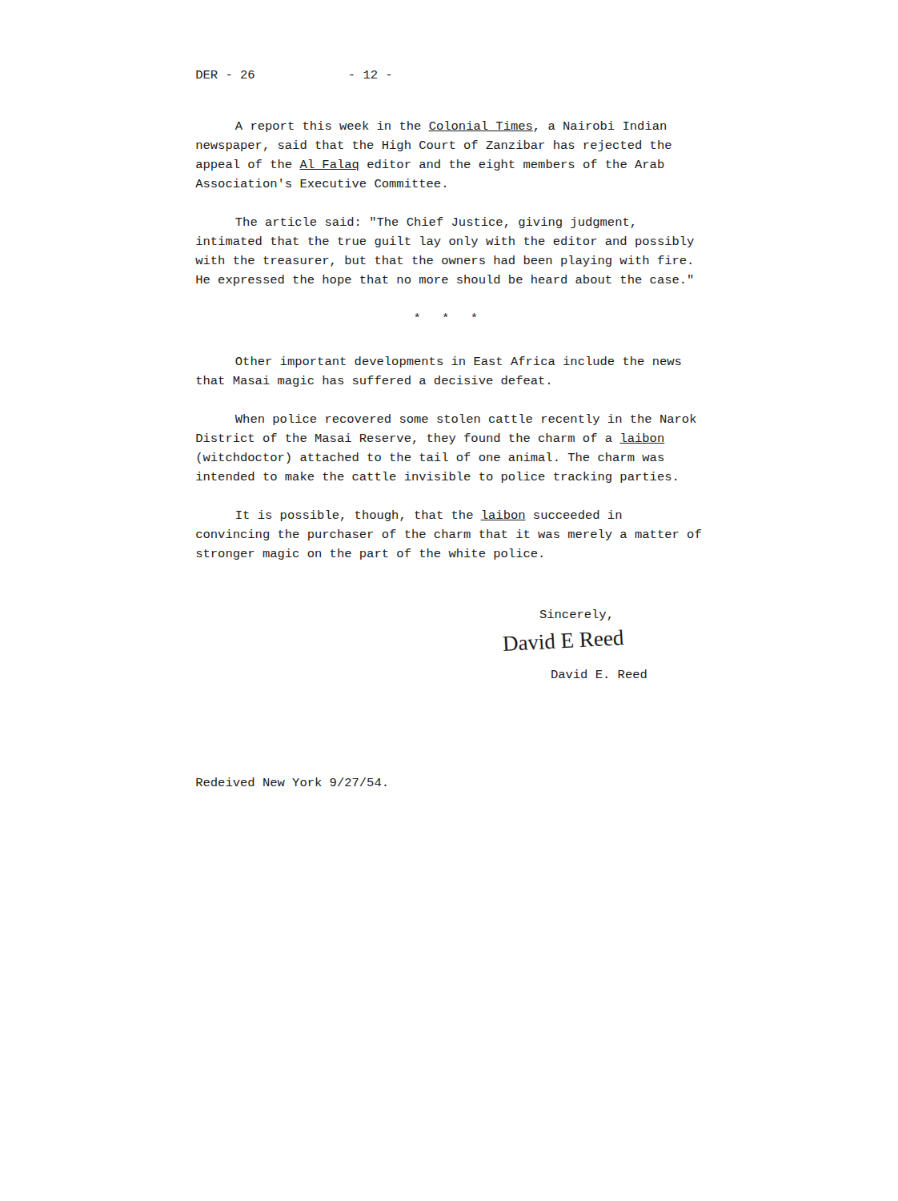DER - 26 - 12 -
A report this week in the Colonial Times, a Nairobi Indian newspaper, said that the High Court of Zanzibar has rejected the appeal of the Al Falaq editor and the eight members of the Arab Association's Executive Committee.
The article said: "The Chief Justice, giving judgment, intimated that the true guilt lay only with the editor and possibly with the treasurer, but that the owners had been playing with fire. He expressed the hope that no more should be heard about the case."
* * *
Other important developments in East Africa include the news that Masai magic has suffered a decisive defeat.
When police recovered some stolen cattle recently in the Narok District of the Masai Reserve, they found the charm of a laibon (witchdoctor) attached to the tail of one animal. The charm was intended to make the cattle invisible to police tracking parties.
It is possible, though, that the laibon succeeded in convincing the purchaser of the charm that it was merely a matter of stronger magic on the part of the white police.
Sincerely,
David E Reed
David E. Reed
Redeived New York 9/27/54.